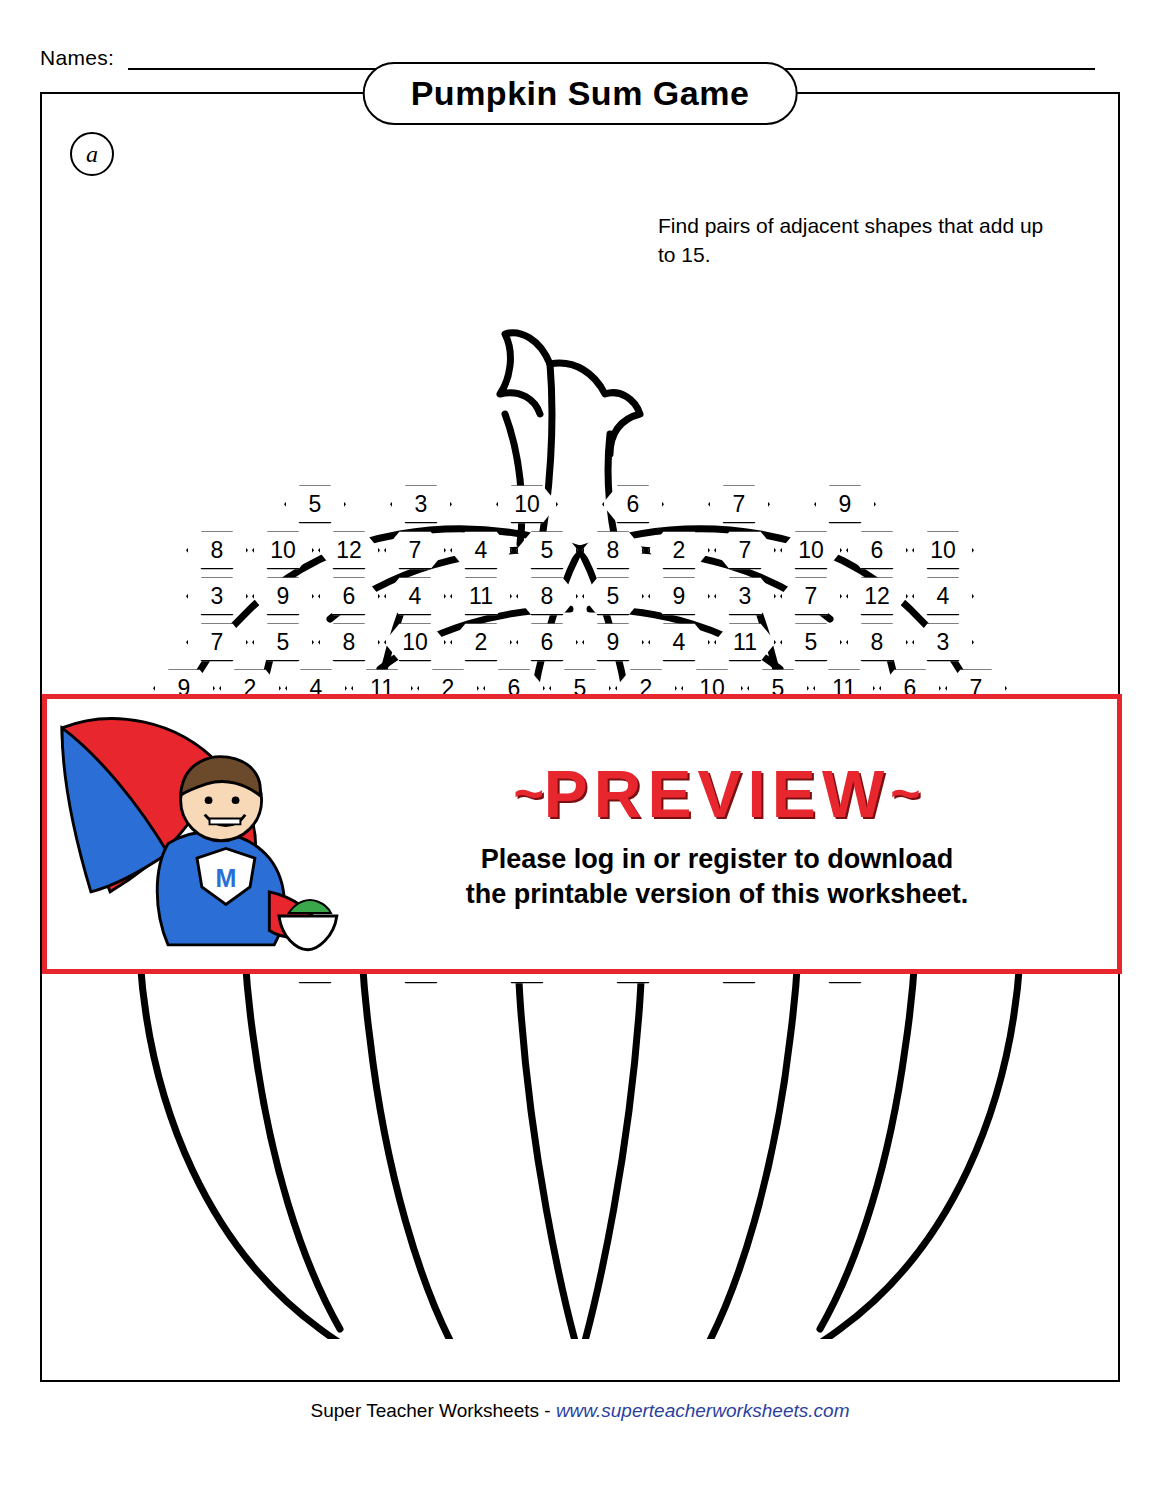Names:
Pumpkin Sum Game
a
Find pairs of adjacent shapes that add up to 15.
5
3
10
6
7
9
8
10
12
7
4
5
8
2
7
10
6
10
3
9
6
4
11
8
5
9
3
7
12
4
7
5
8
10
2
6
9
4
11
5
8
3
9
2
4
11
2
6
5
2
10
5
11
6
7
8
12
3
2
10
4
8
9
8
2
8
9
7
14
7
3
7
13
7
3
5
2
7
3
6
3
9
1
7
3
9
2
9
2
10
2
4
4
9
5
4
7
5
12
4
5
10
4
1
5
4
4
9
11
2
6
9
12
8
9
7
6
9
3
9
4
1
7
3
4
M
~PREVIEW~
Please log in or register to download
the printable version of this worksheet.
Super Teacher Worksheets - www.superteacherworksheets.com